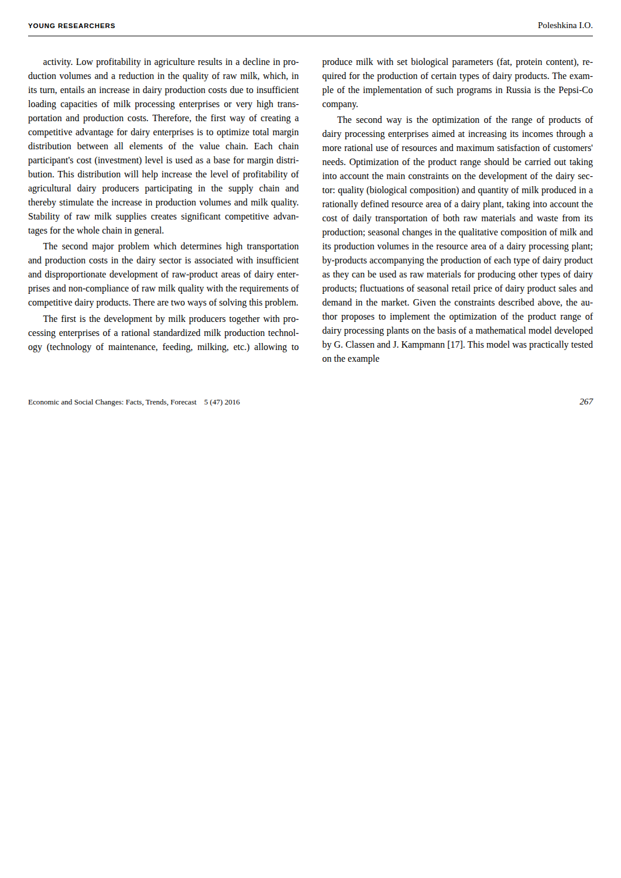Young Researchers Poleshkina I.O.
activity. Low profitability in agriculture results in a decline in production volumes and a reduction in the quality of raw milk, which, in its turn, entails an increase in dairy production costs due to insufficient loading capacities of milk processing enterprises or very high transportation and production costs. Therefore, the first way of creating a competitive advantage for dairy enterprises is to optimize total margin distribution between all elements of the value chain. Each chain participant's cost (investment) level is used as a base for margin distribution. This distribution will help increase the level of profitability of agricultural dairy producers participating in the supply chain and thereby stimulate the increase in production volumes and milk quality. Stability of raw milk supplies creates significant competitive advantages for the whole chain in general.
The second major problem which determines high transportation and production costs in the dairy sector is associated with insufficient and disproportionate development of raw-product areas of dairy enterprises and non-compliance of raw milk quality with the requirements of competitive dairy products. There are two ways of solving this problem.
The first is the development by milk producers together with processing enterprises of a rational standardized milk production technology (technology of maintenance, feeding, milking, etc.) allowing to produce milk with set biological parameters (fat, protein content), required for the production of certain types of dairy products. The example of the implementation of such programs in Russia is the Pepsi-Co company.
The second way is the optimization of the range of products of dairy processing enterprises aimed at increasing its incomes through a more rational use of resources and maximum satisfaction of customers' needs. Optimization of the product range should be carried out taking into account the main constraints on the development of the dairy sector: quality (biological composition) and quantity of milk produced in a rationally defined resource area of a dairy plant, taking into account the cost of daily transportation of both raw materials and waste from its production; seasonal changes in the qualitative composition of milk and its production volumes in the resource area of a dairy processing plant; by-products accompanying the production of each type of dairy product as they can be used as raw materials for producing other types of dairy products; fluctuations of seasonal retail price of dairy product sales and demand in the market. Given the constraints described above, the author proposes to implement the optimization of the product range of dairy processing plants on the basis of a mathematical model developed by G. Classen and J. Kampmann [17]. This model was practically tested on the example
Economic and Social Changes: Facts, Trends, Forecast 5 (47) 2016 267